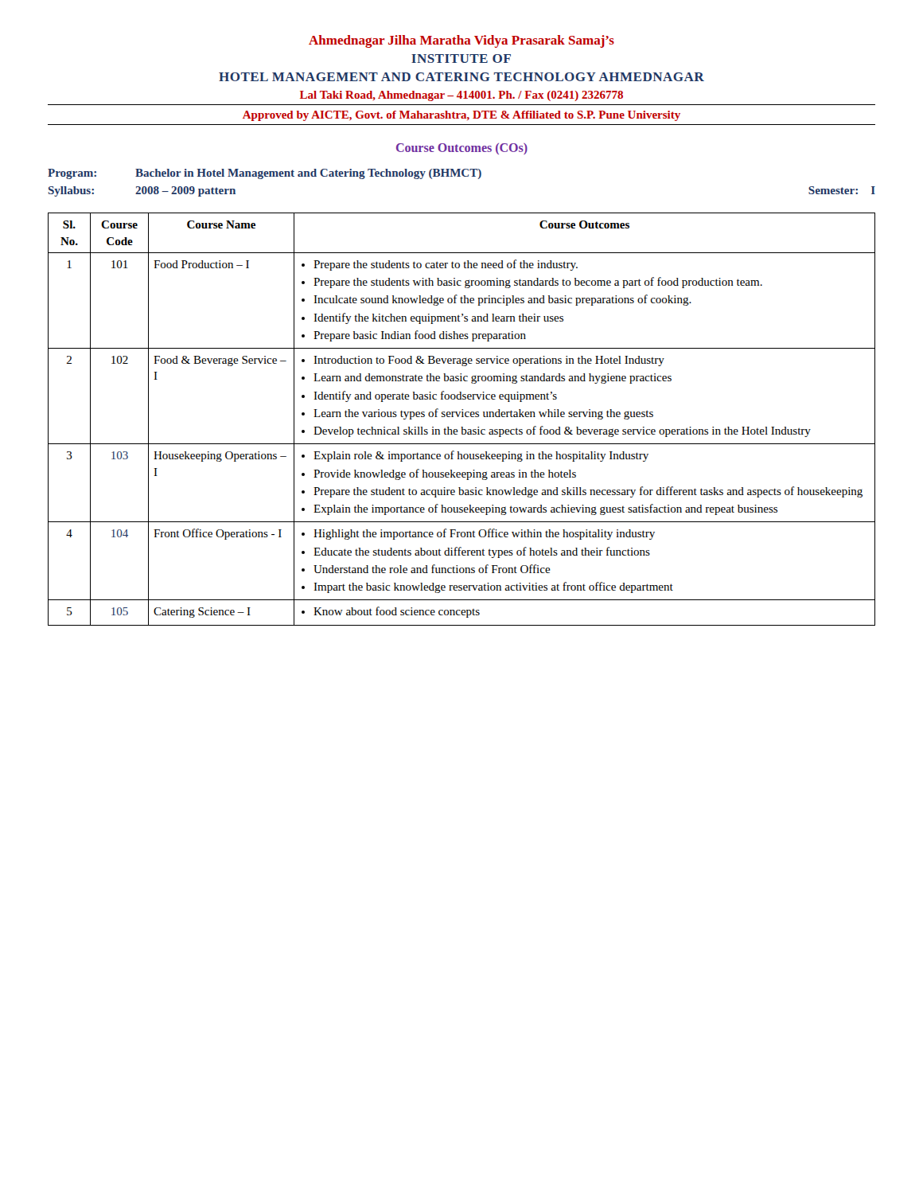Ahmednagar Jilha Maratha Vidya Prasarak Samaj’s
INSTITUTE OF
HOTEL MANAGEMENT AND CATERING TECHNOLOGY AHMEDNAGAR
Lal Taki Road, Ahmednagar – 414001. Ph. / Fax (0241) 2326778
Approved by AICTE, Govt. of Maharashtra, DTE & Affiliated to S.P. Pune University
Course Outcomes (COs)
Program:
Bachelor in Hotel Management and Catering Technology (BHMCT)
Syllabus:
2008 – 2009 pattern Semester: I
| Sl. No. | Course Code | Course Name | Course Outcomes |
| --- | --- | --- | --- |
| 1 | 101 | Food Production – I | Prepare the students to cater to the need of the industry. Prepare the students with basic grooming standards to become a part of food production team. Inculcate sound knowledge of the principles and basic preparations of cooking. Identify the kitchen equipment’s and learn their uses Prepare basic Indian food dishes preparation |
| 2 | 102 | Food & Beverage Service – I | Introduction to Food & Beverage service operations in the Hotel Industry Learn and demonstrate the basic grooming standards and hygiene practices Identify and operate basic foodservice equipment’s Learn the various types of services undertaken while serving the guests Develop technical skills in the basic aspects of food & beverage service operations in the Hotel Industry |
| 3 | 103 | Housekeeping Operations – I | Explain role & importance of housekeeping in the hospitality Industry Provide knowledge of housekeeping areas in the hotels Prepare the student to acquire basic knowledge and skills necessary for different tasks and aspects of housekeeping Explain the importance of housekeeping towards achieving guest satisfaction and repeat business |
| 4 | 104 | Front Office Operations - I | Highlight the importance of Front Office within the hospitality industry Educate the students about different types of hotels and their functions Understand the role and functions of Front Office Impart the basic knowledge reservation activities at front office department |
| 5 | 105 | Catering Science – I | Know about food science concepts |